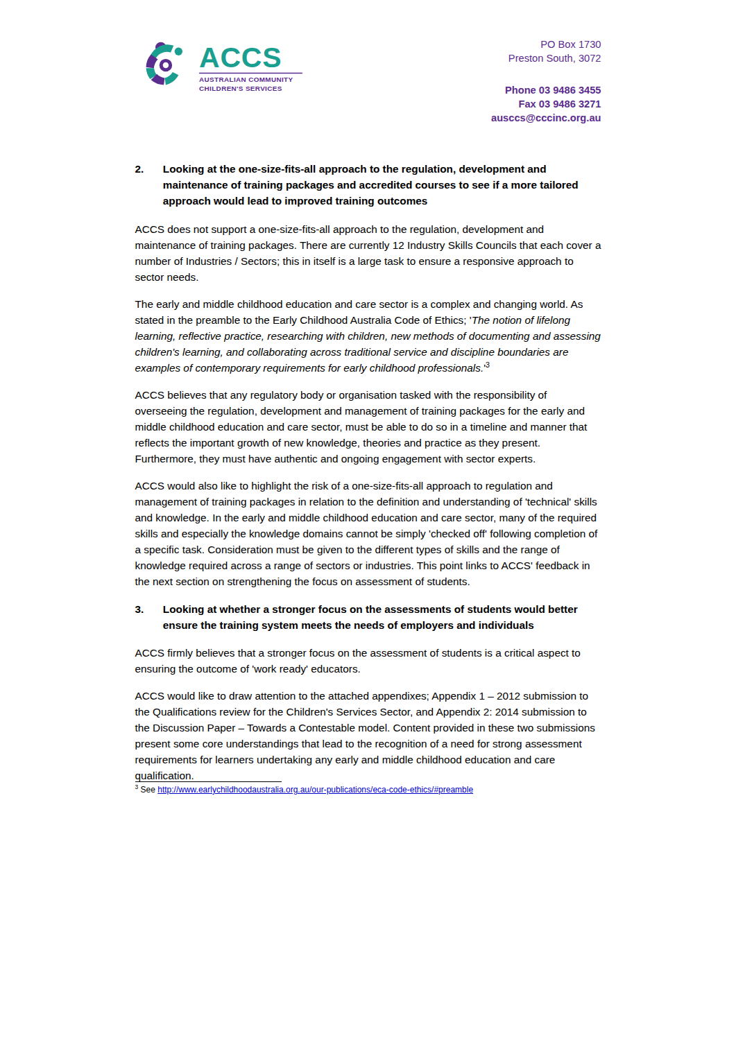ACCS AUSTRALIAN COMMUNITY CHILDREN'S SERVICES
PO Box 1730
Preston South, 3072
Phone 03 9486 3455
Fax 03 9486 3271
ausccs@cccinc.org.au
2.
Looking at the one-size-fits-all approach to the regulation, development and maintenance of training packages and accredited courses to see if a more tailored approach would lead to improved training outcomes
ACCS does not support a one-size-fits-all approach to the regulation, development and maintenance of training packages. There are currently 12 Industry Skills Councils that each cover a number of Industries / Sectors; this in itself is a large task to ensure a responsive approach to sector needs.
The early and middle childhood education and care sector is a complex and changing world. As stated in the preamble to the Early Childhood Australia Code of Ethics; 'The notion of lifelong learning, reflective practice, researching with children, new methods of documenting and assessing children's learning, and collaborating across traditional service and discipline boundaries are examples of contemporary requirements for early childhood professionals.'3
ACCS believes that any regulatory body or organisation tasked with the responsibility of overseeing the regulation, development and management of training packages for the early and middle childhood education and care sector, must be able to do so in a timeline and manner that reflects the important growth of new knowledge, theories and practice as they present. Furthermore, they must have authentic and ongoing engagement with sector experts.
ACCS would also like to highlight the risk of a one-size-fits-all approach to regulation and management of training packages in relation to the definition and understanding of 'technical' skills and knowledge. In the early and middle childhood education and care sector, many of the required skills and especially the knowledge domains cannot be simply 'checked off' following completion of a specific task. Consideration must be given to the different types of skills and the range of knowledge required across a range of sectors or industries. This point links to ACCS' feedback in the next section on strengthening the focus on assessment of students.
3.
Looking at whether a stronger focus on the assessments of students would better ensure the training system meets the needs of employers and individuals
ACCS firmly believes that a stronger focus on the assessment of students is a critical aspect to ensuring the outcome of 'work ready' educators.
ACCS would like to draw attention to the attached appendixes; Appendix 1 – 2012 submission to the Qualifications review for the Children's Services Sector, and Appendix 2: 2014 submission to the Discussion Paper – Towards a Contestable model. Content provided in these two submissions present some core understandings that lead to the recognition of a need for strong assessment requirements for learners undertaking any early and middle childhood education and care qualification.
3 See http://www.earlychildhoodaustralia.org.au/our-publications/eca-code-ethics/#preamble